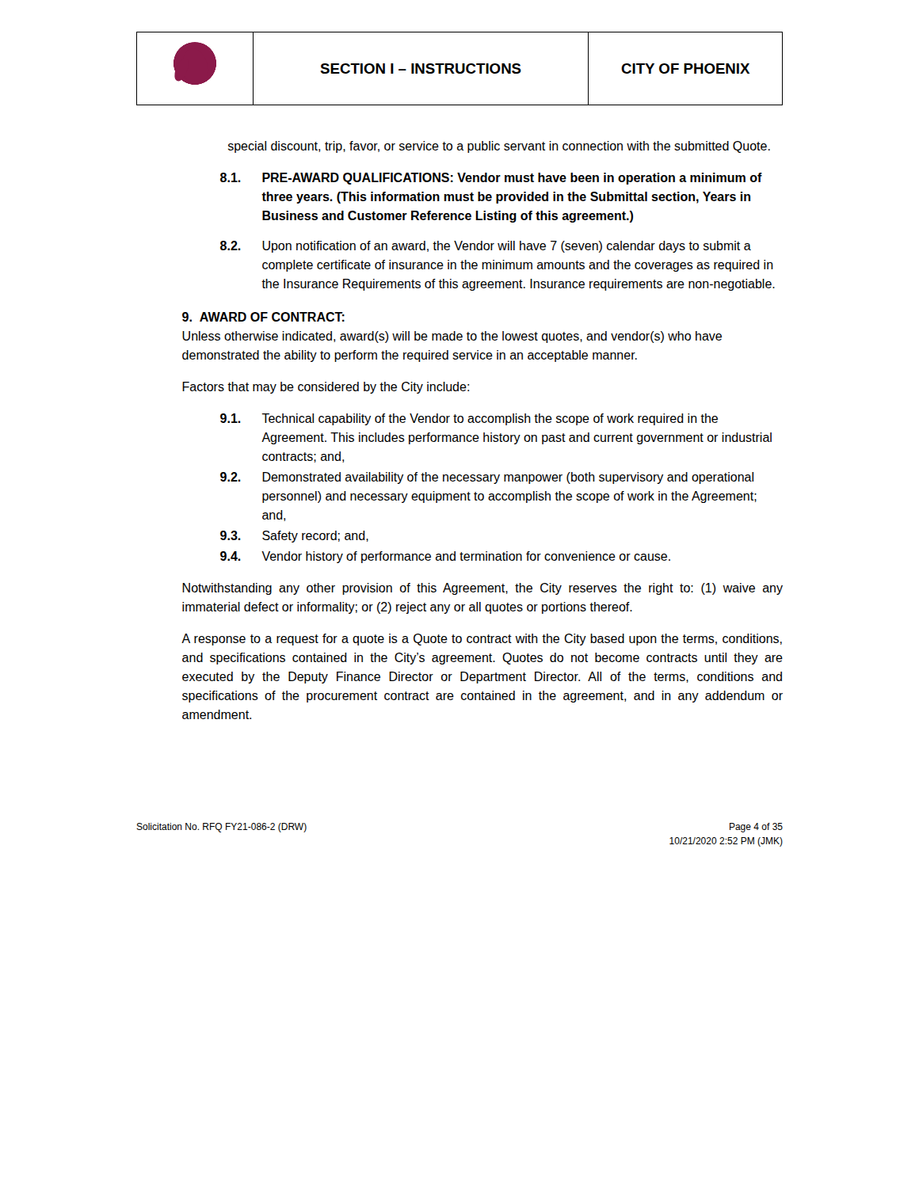| | SECTION I – INSTRUCTIONS | CITY OF PHOENIX |
special discount, trip, favor, or service to a public servant in connection with the submitted Quote.
8.1. PRE-AWARD QUALIFICATIONS: Vendor must have been in operation a minimum of three years. (This information must be provided in the Submittal section, Years in Business and Customer Reference Listing of this agreement.)
8.2. Upon notification of an award, the Vendor will have 7 (seven) calendar days to submit a complete certificate of insurance in the minimum amounts and the coverages as required in the Insurance Requirements of this agreement. Insurance requirements are non-negotiable.
9. AWARD OF CONTRACT:
Unless otherwise indicated, award(s) will be made to the lowest quotes, and vendor(s) who have demonstrated the ability to perform the required service in an acceptable manner.
Factors that may be considered by the City include:
9.1. Technical capability of the Vendor to accomplish the scope of work required in the Agreement. This includes performance history on past and current government or industrial contracts; and,
9.2. Demonstrated availability of the necessary manpower (both supervisory and operational personnel) and necessary equipment to accomplish the scope of work in the Agreement; and,
9.3. Safety record; and,
9.4. Vendor history of performance and termination for convenience or cause.
Notwithstanding any other provision of this Agreement, the City reserves the right to: (1) waive any immaterial defect or informality; or (2) reject any or all quotes or portions thereof.
A response to a request for a quote is a Quote to contract with the City based upon the terms, conditions, and specifications contained in the City’s agreement. Quotes do not become contracts until they are executed by the Deputy Finance Director or Department Director. All of the terms, conditions and specifications of the procurement contract are contained in the agreement, and in any addendum or amendment.
Solicitation No. RFQ FY21-086-2 (DRW)
Page 4 of 35
10/21/2020 2:52 PM (JMK)